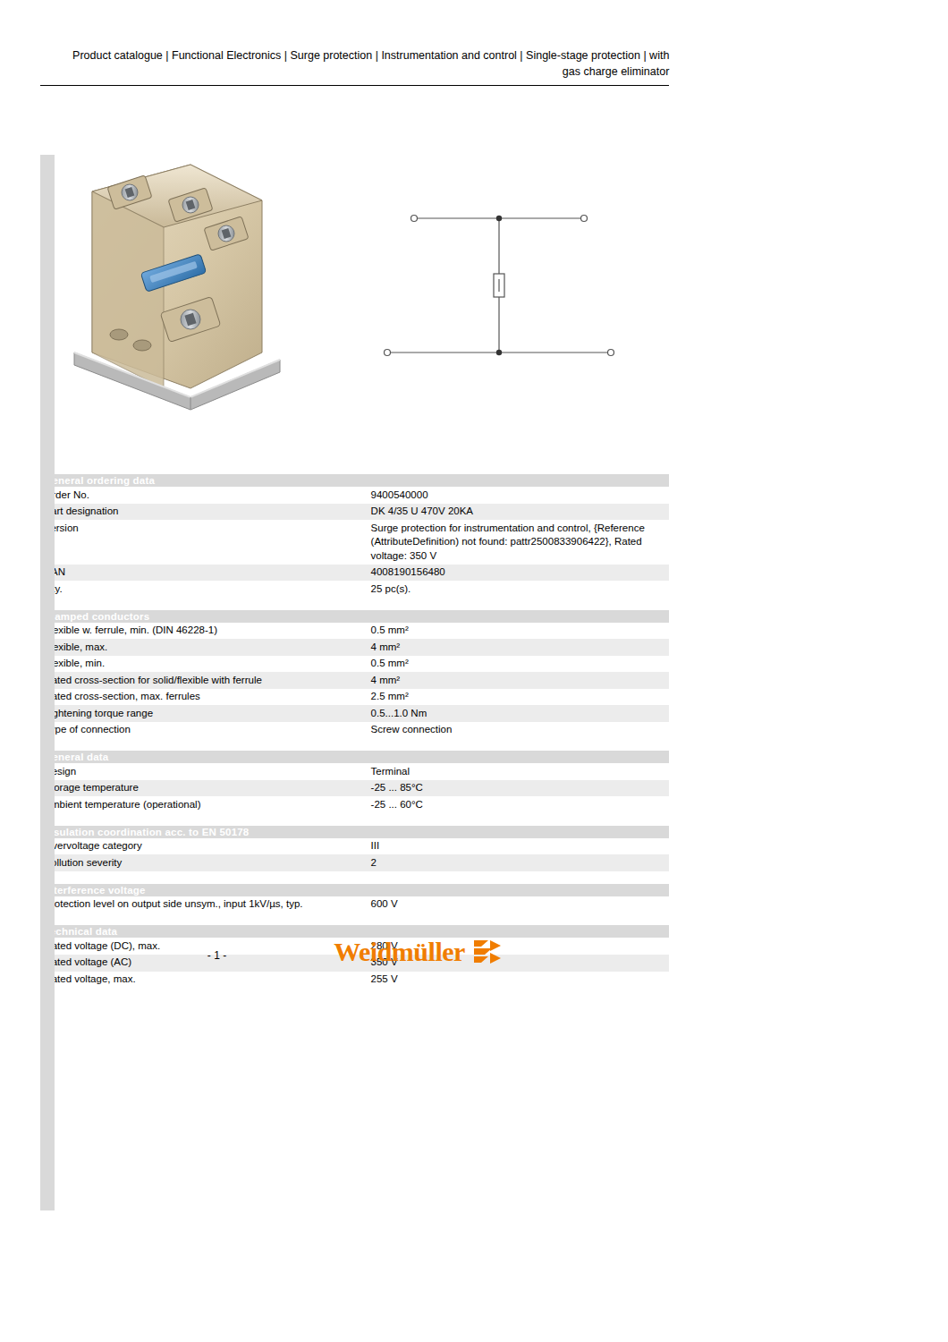Product catalogue | Functional Electronics | Surge protection | Instrumentation and control | Single-stage protection | with gas charge eliminator
General ordering data
| Order No. | 9400540000 |
| Part designation | DK 4/35 U 470V 20KA |
| Version | Surge protection for instrumentation and control, {Reference (AttributeDefinition) not found: pattr2500833906422}, Rated voltage: 350 V |
| EAN | 4008190156480 |
| Qty. | 25 pc(s). |
Clamped conductors
| Flexible w. ferrule, min. (DIN 46228-1) | 0.5 mm² |
| Flexible, max. | 4 mm² |
| Flexible, min. | 0.5 mm² |
| Rated cross-section for solid/flexible with ferrule | 4 mm² |
| Rated cross-section, max. ferrules | 2.5 mm² |
| Tightening torque range | 0.5...1.0 Nm |
| Type of connection | Screw connection |
General data
| Design | Terminal |
| Storage temperature | -25 ... 85°C |
| Ambient temperature (operational) | -25 ... 60°C |
Insulation coordination acc. to EN 50178
| Overvoltage category | III |
| Pollution severity | 2 |
Interference voltage
| Protection level on output side unsym., input 1kV/µs, typ. | 600 V |
Technical data
| Rated voltage (DC), max. | 280 V |
| Rated voltage (AC) | 350 V |
| Rated voltage, max. | 255 V |
- 1 -
Weidmüller